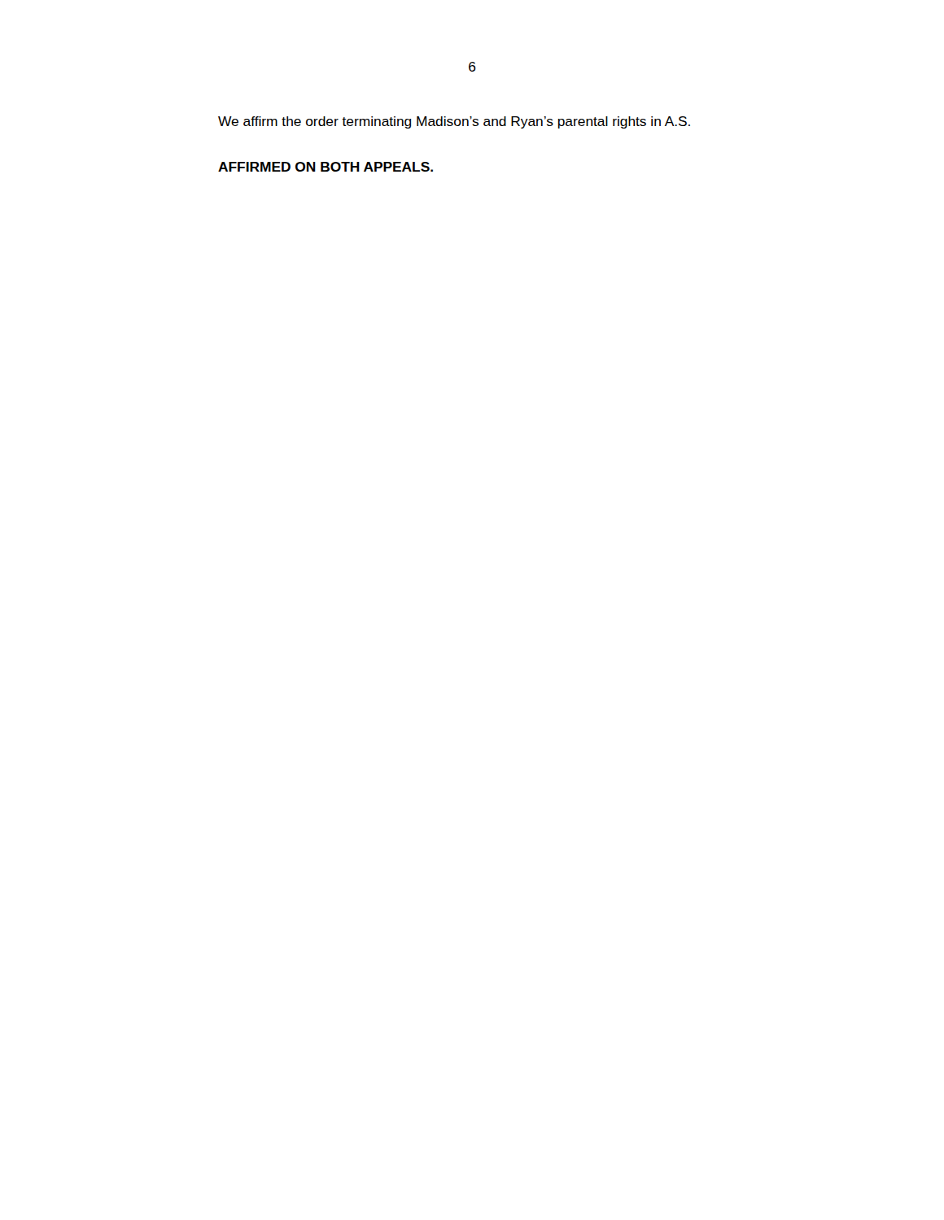6
We affirm the order terminating Madison’s and Ryan’s parental rights in A.S.
AFFIRMED ON BOTH APPEALS.